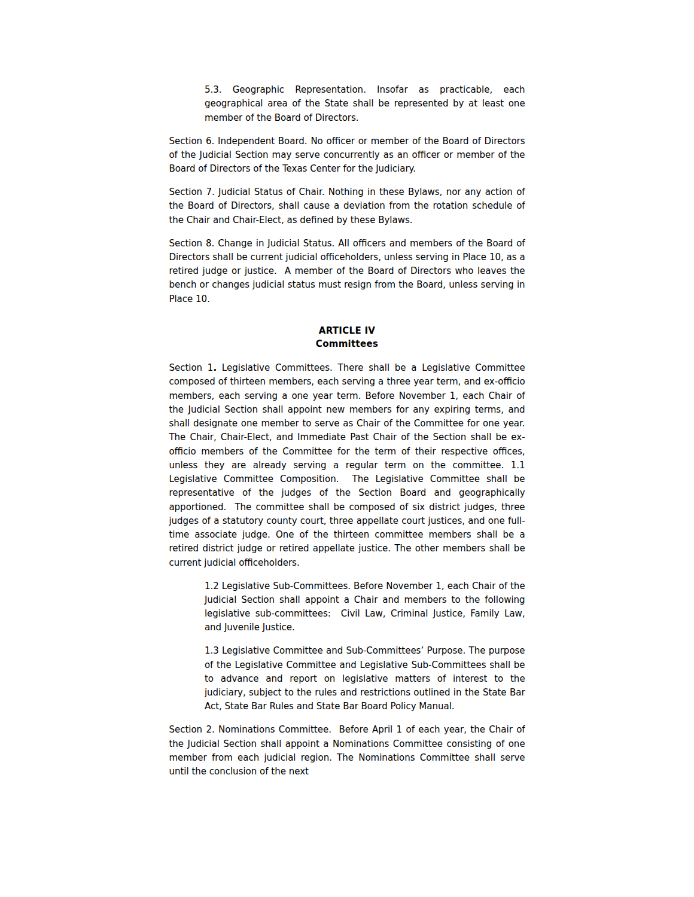5.3. Geographic Representation. Insofar as practicable, each geographical area of the State shall be represented by at least one member of the Board of Directors.
Section 6. Independent Board. No officer or member of the Board of Directors of the Judicial Section may serve concurrently as an officer or member of the Board of Directors of the Texas Center for the Judiciary.
Section 7. Judicial Status of Chair. Nothing in these Bylaws, nor any action of the Board of Directors, shall cause a deviation from the rotation schedule of the Chair and Chair-Elect, as defined by these Bylaws.
Section 8. Change in Judicial Status. All officers and members of the Board of Directors shall be current judicial officeholders, unless serving in Place 10, as a retired judge or justice. A member of the Board of Directors who leaves the bench or changes judicial status must resign from the Board, unless serving in Place 10.
ARTICLE IV Committees
Section 1. Legislative Committees. There shall be a Legislative Committee composed of thirteen members, each serving a three year term, and ex-officio members, each serving a one year term. Before November 1, each Chair of the Judicial Section shall appoint new members for any expiring terms, and shall designate one member to serve as Chair of the Committee for one year. The Chair, Chair-Elect, and Immediate Past Chair of the Section shall be ex-officio members of the Committee for the term of their respective offices, unless they are already serving a regular term on the committee. 1.1 Legislative Committee Composition. The Legislative Committee shall be representative of the judges of the Section Board and geographically apportioned. The committee shall be composed of six district judges, three judges of a statutory county court, three appellate court justices, and one full-time associate judge. One of the thirteen committee members shall be a retired district judge or retired appellate justice. The other members shall be current judicial officeholders.
1.2 Legislative Sub-Committees. Before November 1, each Chair of the Judicial Section shall appoint a Chair and members to the following legislative sub-committees: Civil Law, Criminal Justice, Family Law, and Juvenile Justice.
1.3 Legislative Committee and Sub-Committees’ Purpose. The purpose of the Legislative Committee and Legislative Sub-Committees shall be to advance and report on legislative matters of interest to the judiciary, subject to the rules and restrictions outlined in the State Bar Act, State Bar Rules and State Bar Board Policy Manual.
Section 2. Nominations Committee. Before April 1 of each year, the Chair of the Judicial Section shall appoint a Nominations Committee consisting of one member from each judicial region. The Nominations Committee shall serve until the conclusion of the next